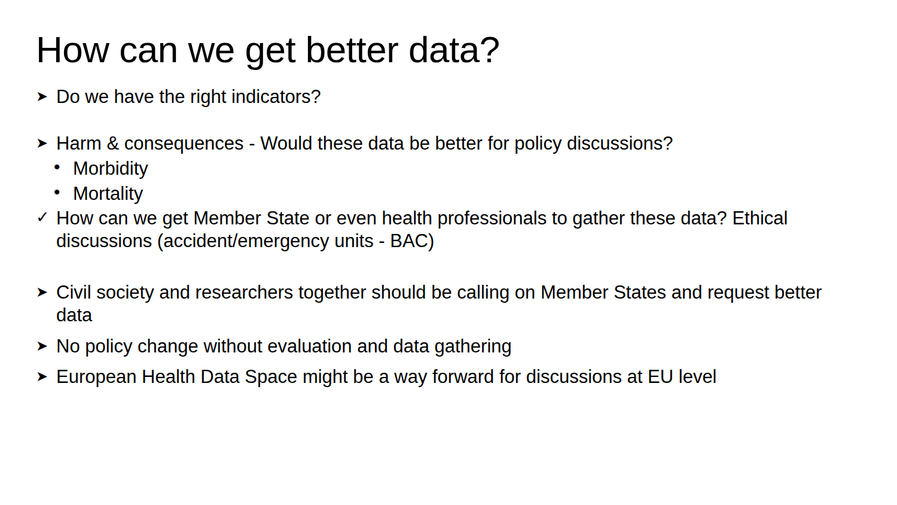How can we get better data?
Do we have the right indicators?
Harm & consequences - Would these data be better for policy discussions?
Morbidity
Mortality
How can we get Member State or even health professionals to gather these data? Ethical discussions (accident/emergency units - BAC)
Civil society and researchers together should be calling on Member States and request better data
No policy change without evaluation and data gathering
European Health Data Space might be a way forward for discussions at EU level